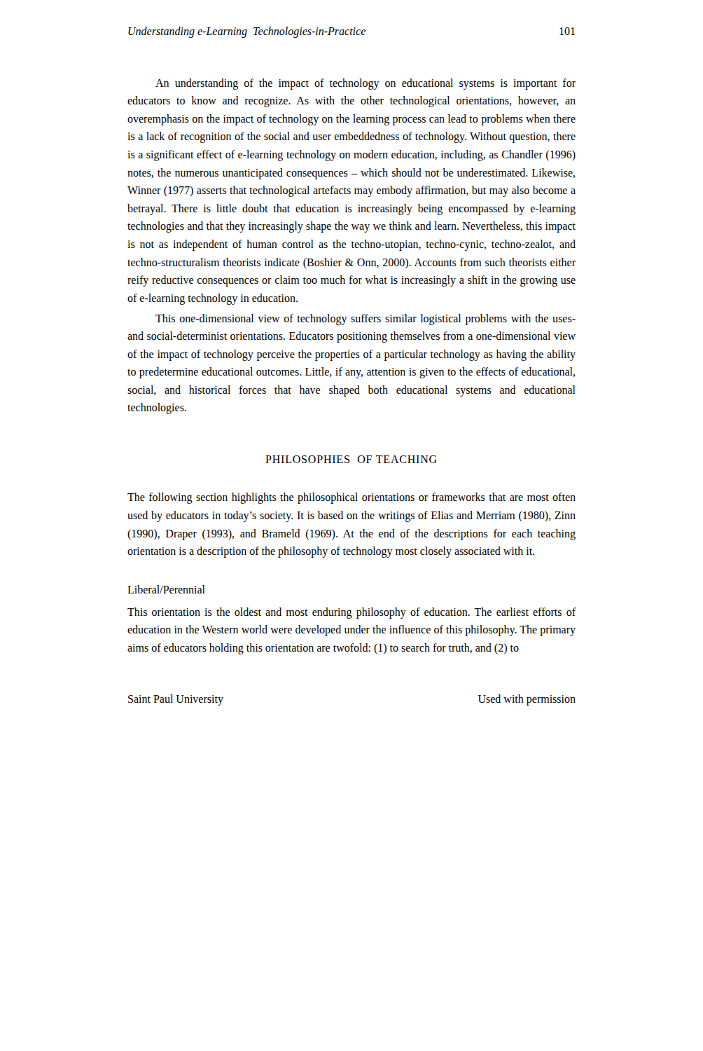Understanding e-Learning Technologies-in-Practice 101
An understanding of the impact of technology on educational systems is important for educators to know and recognize. As with the other technological orientations, however, an overemphasis on the impact of technology on the learning process can lead to problems when there is a lack of recognition of the social and user embeddedness of technology. Without question, there is a significant effect of e-learning technology on modern education, including, as Chandler (1996) notes, the numerous unanticipated consequences – which should not be underestimated. Likewise, Winner (1977) asserts that technological artefacts may embody affirmation, but may also become a betrayal. There is little doubt that education is increasingly being encompassed by e-learning technologies and that they increasingly shape the way we think and learn. Nevertheless, this impact is not as independent of human control as the techno-utopian, techno-cynic, techno-zealot, and techno-structuralism theorists indicate (Boshier & Onn, 2000). Accounts from such theorists either reify reductive consequences or claim too much for what is increasingly a shift in the growing use of e-learning technology in education.
This one-dimensional view of technology suffers similar logistical problems with the uses- and social-determinist orientations. Educators positioning themselves from a one-dimensional view of the impact of technology perceive the properties of a particular technology as having the ability to predetermine educational outcomes. Little, if any, attention is given to the effects of educational, social, and historical forces that have shaped both educational systems and educational technologies.
PHILOSOPHIES OF TEACHING
The following section highlights the philosophical orientations or frameworks that are most often used by educators in today’s society. It is based on the writings of Elias and Merriam (1980), Zinn (1990), Draper (1993), and Brameld (1969). At the end of the descriptions for each teaching orientation is a description of the philosophy of technology most closely associated with it.
Liberal/Perennial
This orientation is the oldest and most enduring philosophy of education. The earliest efforts of education in the Western world were developed under the influence of this philosophy. The primary aims of educators holding this orientation are twofold: (1) to search for truth, and (2) to
Saint Paul University Used with permission